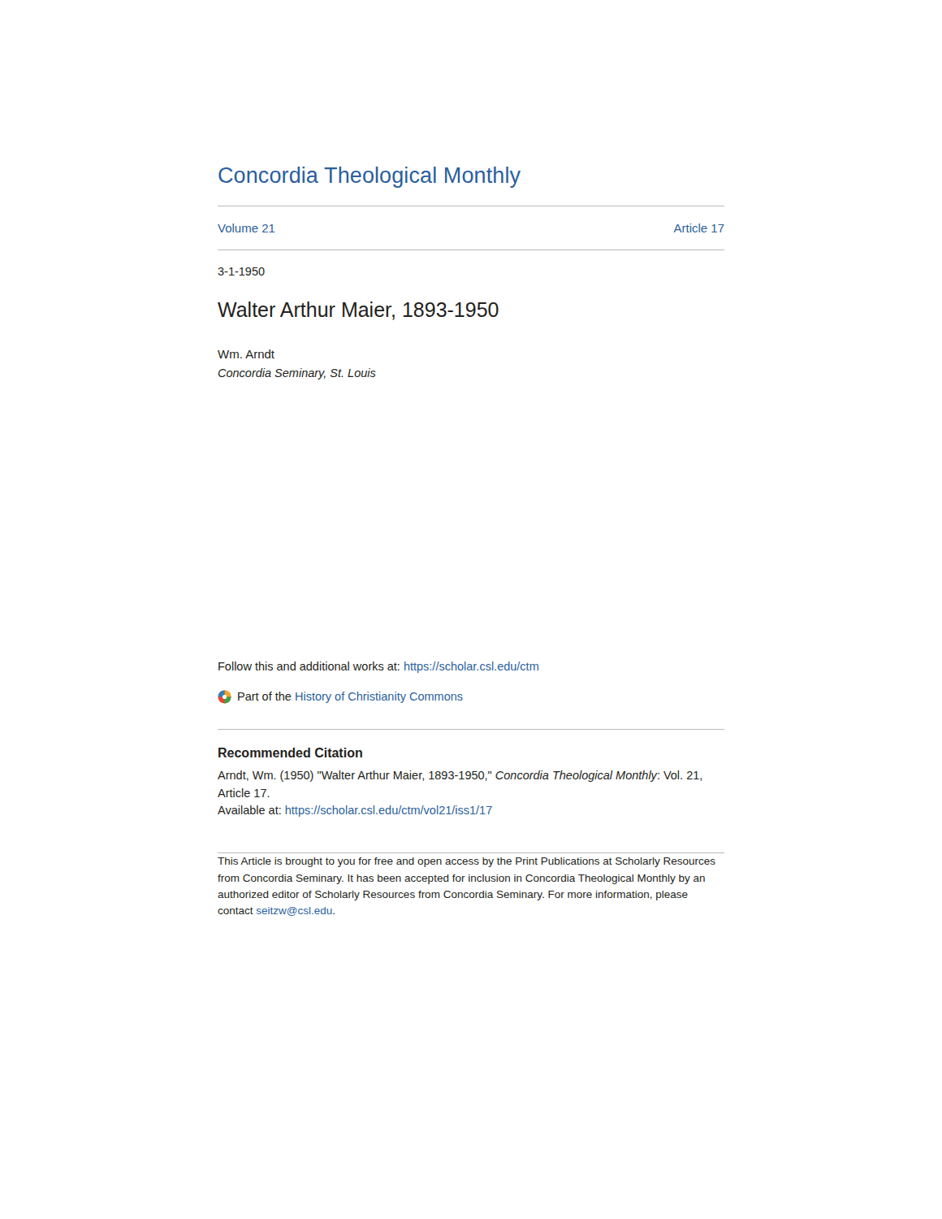Concordia Theological Monthly
Volume 21 Article 17
3-1-1950
Walter Arthur Maier, 1893-1950
Wm. Arndt
Concordia Seminary, St. Louis
Follow this and additional works at: https://scholar.csl.edu/ctm
Part of the History of Christianity Commons
Recommended Citation
Arndt, Wm. (1950) "Walter Arthur Maier, 1893-1950," Concordia Theological Monthly: Vol. 21, Article 17.
Available at: https://scholar.csl.edu/ctm/vol21/iss1/17
This Article is brought to you for free and open access by the Print Publications at Scholarly Resources from Concordia Seminary. It has been accepted for inclusion in Concordia Theological Monthly by an authorized editor of Scholarly Resources from Concordia Seminary. For more information, please contact seitzw@csl.edu.